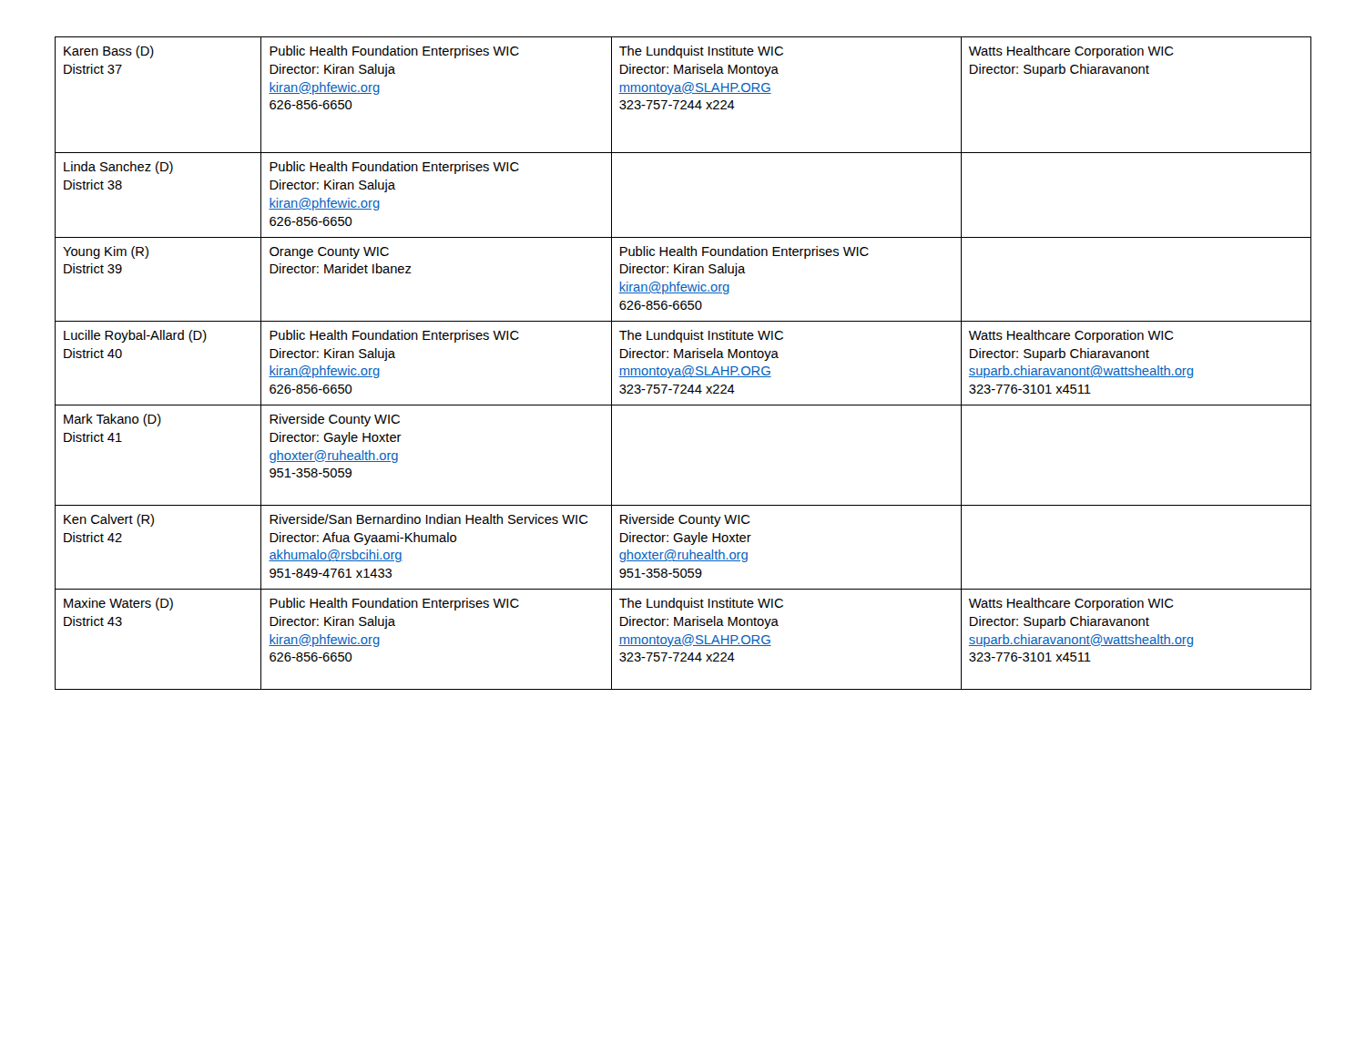| Karen Bass (D) District 37 | Public Health Foundation Enterprises WIC Director: Kiran Saluja kiran@phfewic.org 626-856-6650 | The Lundquist Institute WIC Director: Marisela Montoya mmontoya@SLAHP.ORG 323-757-7244 x224 | Watts Healthcare Corporation WIC Director: Suparb Chiaravanont |
| Linda Sanchez (D) District 38 | Public Health Foundation Enterprises WIC Director: Kiran Saluja kiran@phfewic.org 626-856-6650 | | |
| Young Kim (R) District 39 | Orange County WIC Director: Maridet Ibanez | Public Health Foundation Enterprises WIC Director: Kiran Saluja kiran@phfewic.org 626-856-6650 | |
| Lucille Roybal-Allard (D) District 40 | Public Health Foundation Enterprises WIC Director: Kiran Saluja kiran@phfewic.org 626-856-6650 | The Lundquist Institute WIC Director: Marisela Montoya mmontoya@SLAHP.ORG 323-757-7244 x224 | Watts Healthcare Corporation WIC Director: Suparb Chiaravanont suparb.chiaravanont@wattshealth.org 323-776-3101 x4511 |
| Mark Takano (D) District 41 | Riverside County WIC Director: Gayle Hoxter ghoxter@ruhealth.org 951-358-5059 | | |
| Ken Calvert (R) District 42 | Riverside/San Bernardino Indian Health Services WIC Director: Afua Gyaami-Khumalo akhumalo@rsbcihi.org 951-849-4761 x1433 | Riverside County WIC Director: Gayle Hoxter ghoxter@ruhealth.org 951-358-5059 | |
| Maxine Waters (D) District 43 | Public Health Foundation Enterprises WIC Director: Kiran Saluja kiran@phfewic.org 626-856-6650 | The Lundquist Institute WIC Director: Marisela Montoya mmontoya@SLAHP.ORG 323-757-7244 x224 | Watts Healthcare Corporation WIC Director: Suparb Chiaravanont suparb.chiaravanont@wattshealth.org 323-776-3101 x4511 |